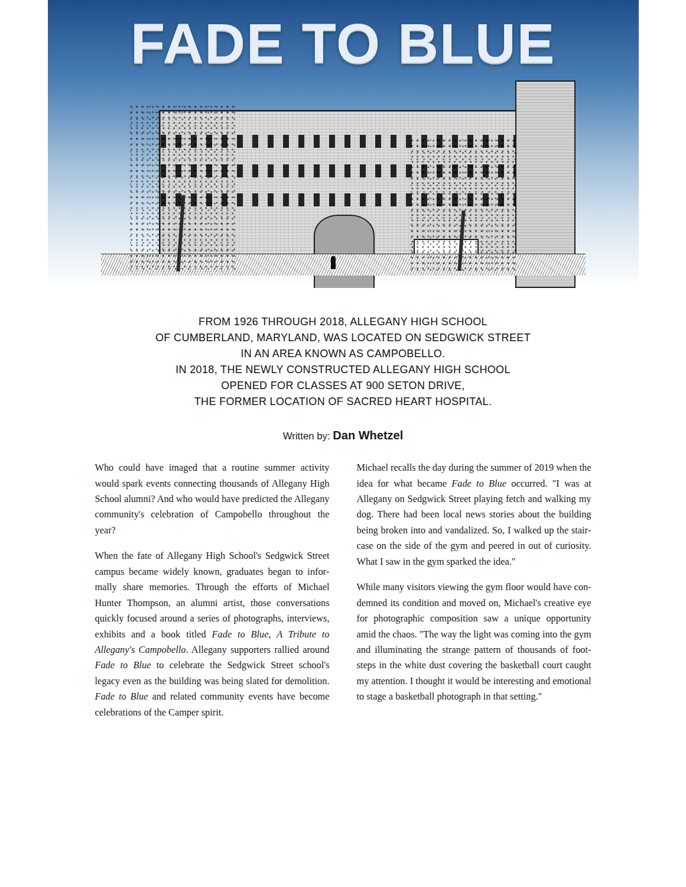FADE TO BLUE
From 1926 through 2018, Allegany High School
of Cumberland, Maryland, was located on Sedgwick Street
in an area known as Campobello.
In 2018, the newly constructed Allegany High School
opened for classes at 900 Seton Drive,
the former location of Sacred Heart Hospital.
Written by: Dan Whetzel
Who could have imaged that a routine summer activity would spark events connecting thousands of Allegany High School alumni? And who would have predicted the Allegany community's celebration of Campobello throughout the year?
When the fate of Allegany High School's Sedgwick Street campus became widely known, graduates began to informally share memories. Through the efforts of Michael Hunter Thompson, an alumni artist, those conversations quickly focused around a series of photographs, interviews, exhibits and a book titled Fade to Blue, A Tribute to Allegany's Campobello. Allegany supporters rallied around Fade to Blue to celebrate the Sedgwick Street school's legacy even as the building was being slated for demolition. Fade to Blue and related community events have become celebrations of the Camper spirit.
Michael recalls the day during the summer of 2019 when the idea for what became Fade to Blue occurred. "I was at Allegany on Sedgwick Street playing fetch and walking my dog. There had been local news stories about the building being broken into and vandalized. So, I walked up the staircase on the side of the gym and peered in out of curiosity. What I saw in the gym sparked the idea."
While many visitors viewing the gym floor would have condemned its condition and moved on, Michael's creative eye for photographic composition saw a unique opportunity amid the chaos. "The way the light was coming into the gym and illuminating the strange pattern of thousands of footsteps in the white dust covering the basketball court caught my attention. I thought it would be interesting and emotional to stage a basketball photograph in that setting."